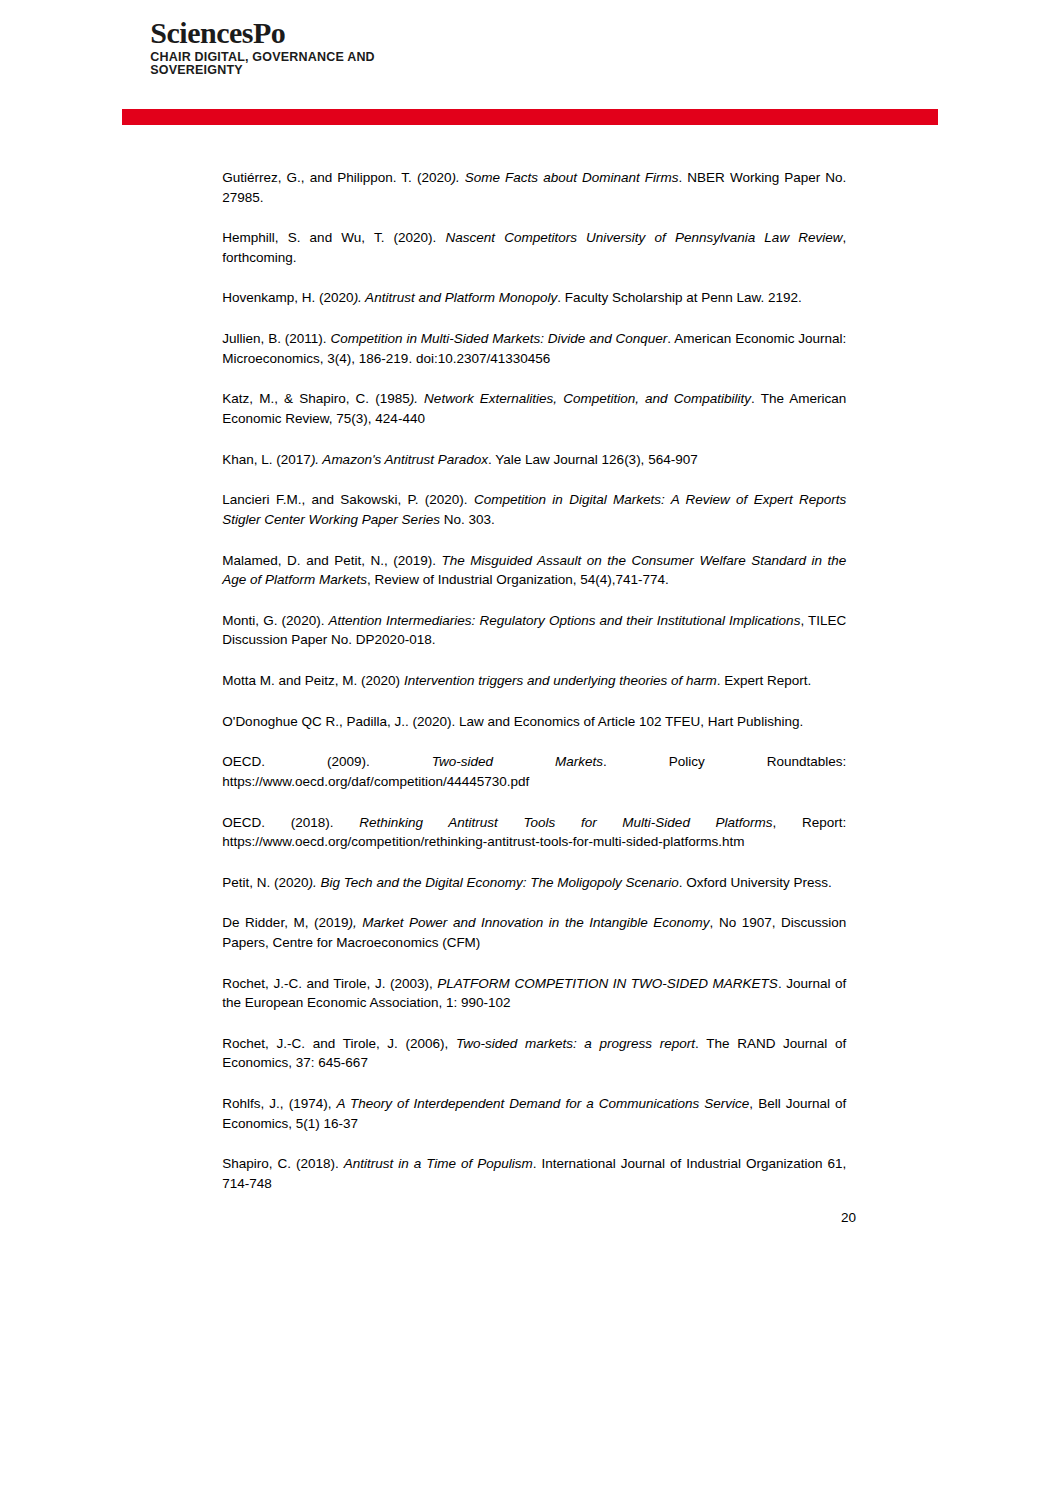SciencesPo
CHAIR DIGITAL, GOVERNANCE AND
SOVEREIGNTY
Gutiérrez, G., and Philippon. T. (2020). Some Facts about Dominant Firms. NBER Working Paper No. 27985.
Hemphill, S. and Wu, T. (2020). Nascent Competitors University of Pennsylvania Law Review, forthcoming.
Hovenkamp, H. (2020). Antitrust and Platform Monopoly. Faculty Scholarship at Penn Law. 2192.
Jullien, B. (2011). Competition in Multi-Sided Markets: Divide and Conquer. American Economic Journal: Microeconomics, 3(4), 186-219. doi:10.2307/41330456
Katz, M., & Shapiro, C. (1985). Network Externalities, Competition, and Compatibility. The American Economic Review, 75(3), 424-440
Khan, L. (2017). Amazon's Antitrust Paradox. Yale Law Journal 126(3), 564-907
Lancieri F.M., and Sakowski, P. (2020). Competition in Digital Markets: A Review of Expert Reports Stigler Center Working Paper Series No. 303.
Malamed, D. and Petit, N., (2019). The Misguided Assault on the Consumer Welfare Standard in the Age of Platform Markets, Review of Industrial Organization, 54(4),741-774.
Monti, G. (2020). Attention Intermediaries: Regulatory Options and their Institutional Implications, TILEC Discussion Paper No. DP2020-018.
Motta M. and Peitz, M. (2020) Intervention triggers and underlying theories of harm. Expert Report.
O'Donoghue QC R., Padilla, J.. (2020). Law and Economics of Article 102 TFEU, Hart Publishing.
OECD. (2009). Two-sided Markets. Policy Roundtables: https://www.oecd.org/daf/competition/44445730.pdf
OECD. (2018). Rethinking Antitrust Tools for Multi-Sided Platforms, Report: https://www.oecd.org/competition/rethinking-antitrust-tools-for-multi-sided-platforms.htm
Petit, N. (2020). Big Tech and the Digital Economy: The Moligopoly Scenario. Oxford University Press.
De Ridder, M, (2019), Market Power and Innovation in the Intangible Economy, No 1907, Discussion Papers, Centre for Macroeconomics (CFM)
Rochet, J.-C. and Tirole, J. (2003), PLATFORM COMPETITION IN TWO-SIDED MARKETS. Journal of the European Economic Association, 1: 990-102
Rochet, J.-C. and Tirole, J. (2006), Two-sided markets: a progress report. The RAND Journal of Economics, 37: 645-667
Rohlfs, J., (1974), A Theory of Interdependent Demand for a Communications Service, Bell Journal of Economics, 5(1) 16-37
Shapiro, C. (2018). Antitrust in a Time of Populism. International Journal of Industrial Organization 61, 714-748
20